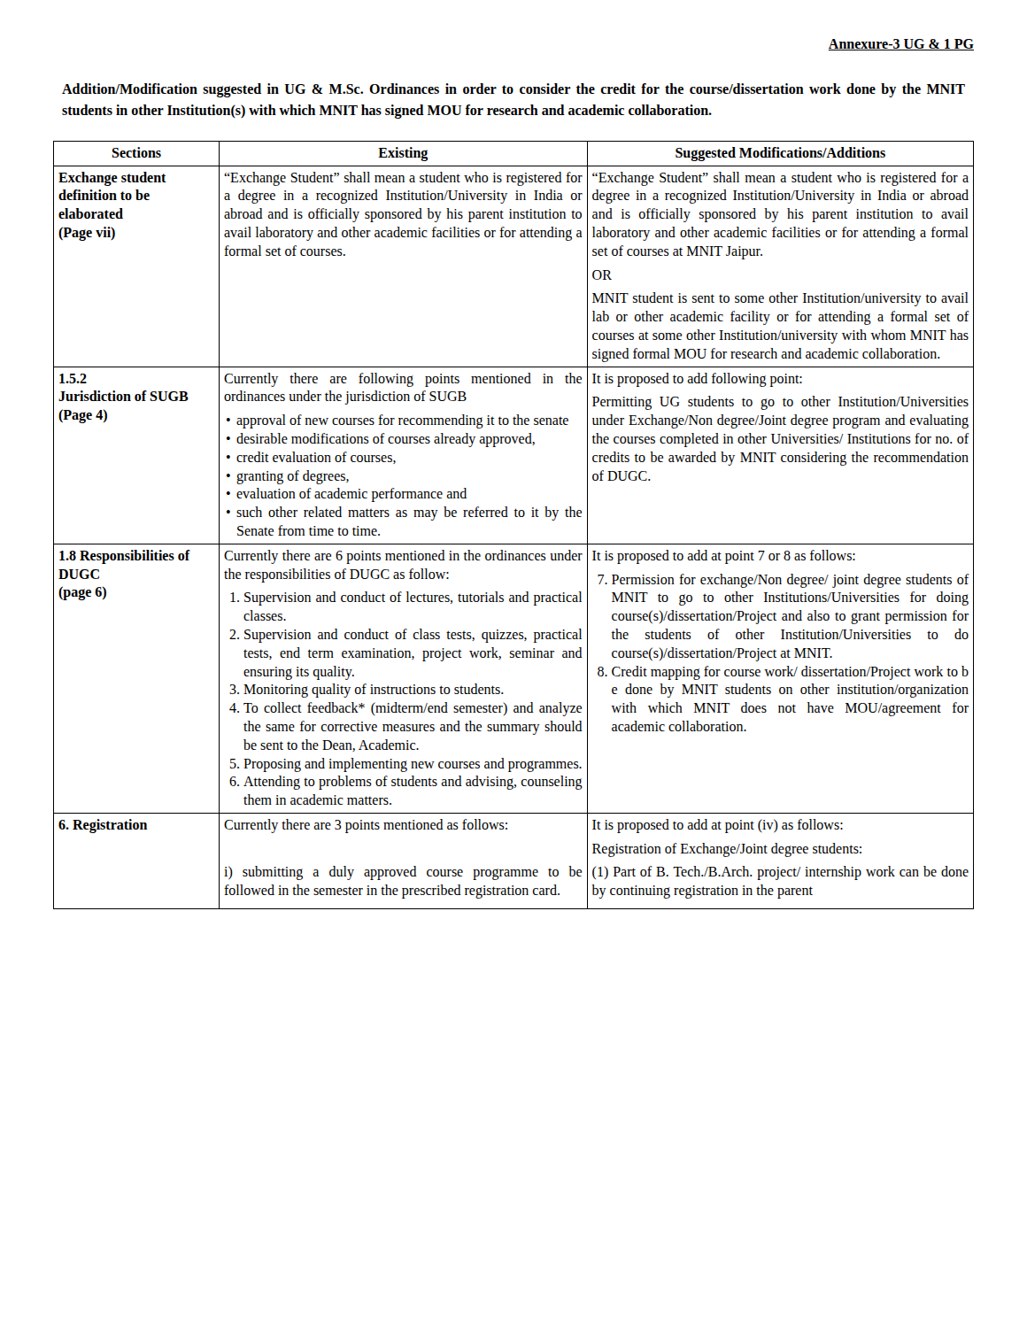Annexure-3 UG & 1 PG
Addition/Modification suggested in UG & M.Sc. Ordinances in order to consider the credit for the course/dissertation work done by the MNIT students in other Institution(s) with which MNIT has signed MOU for research and academic collaboration.
| Sections | Existing | Suggested Modifications/Additions |
| --- | --- | --- |
| Exchange student definition to be elaborated (Page vii) | “Exchange Student” shall mean a student who is registered for a degree in a recognized Institution/University in India or abroad and is officially sponsored by his parent institution to avail laboratory and other academic facilities or for attending a formal set of courses. | “Exchange Student” shall mean a student who is registered for a degree in a recognized Institution/University in India or abroad and is officially sponsored by his parent institution to avail laboratory and other academic facilities or for attending a formal set of courses at MNIT Jaipur. OR MNIT student is sent to some other Institution/university to avail lab or other academic facility or for attending a formal set of courses at some other Institution/university with whom MNIT has signed formal MOU for research and academic collaboration. |
| 1.5.2 Jurisdiction of SUGB (Page 4) | Currently there are following points mentioned in the ordinances under the jurisdiction of SUGB approval of new courses for recommending it to the senate desirable modifications of courses already approved, credit evaluation of courses, granting of degrees, evaluation of academic performance and such other related matters as may be referred to it by the Senate from time to time. | It is proposed to add following point: Permitting UG students to go to other Institution/Universities under Exchange/Non degree/Joint degree program and evaluating the courses completed in other Universities/ Institutions for no. of credits to be awarded by MNIT considering the recommendation of DUGC. |
| 1.8 Responsibilities of DUGC (page 6) | Currently there are 6 points mentioned in the ordinances under the responsibilities of DUGC as follow: Supervision and conduct of lectures, tutorials and practical classes. Supervision and conduct of class tests, quizzes, practical tests, end term examination, project work, seminar and ensuring its quality. Monitoring quality of instructions to students. To collect feedback* (midterm/end semester) and analyze the same for corrective measures and the summary should be sent to the Dean, Academic. Proposing and implementing new courses and programmes. Attending to problems of students and advising, counseling them in academic matters. | It is proposed to add at point 7 or 8 as follows: Permission for exchange/Non degree/ joint degree students of MNIT to go to other Institutions/Universities for doing course(s)/dissertation/Project and also to grant permission for the students of other Institution/Universities to do course(s)/dissertation/Project at MNIT. Credit mapping for course work/ dissertation/Project work to b e done by MNIT students on other institution/organization with which MNIT does not have MOU/agreement for academic collaboration. |
| 6. Registration | Currently there are 3 points mentioned as follows: i) submitting a duly approved course programme to be followed in the semester in the prescribed registration card. | It is proposed to add at point (iv) as follows: Registration of Exchange/Joint degree students: (1) Part of B. Tech./B.Arch. project/ internship work can be done by continuing registration in the parent |